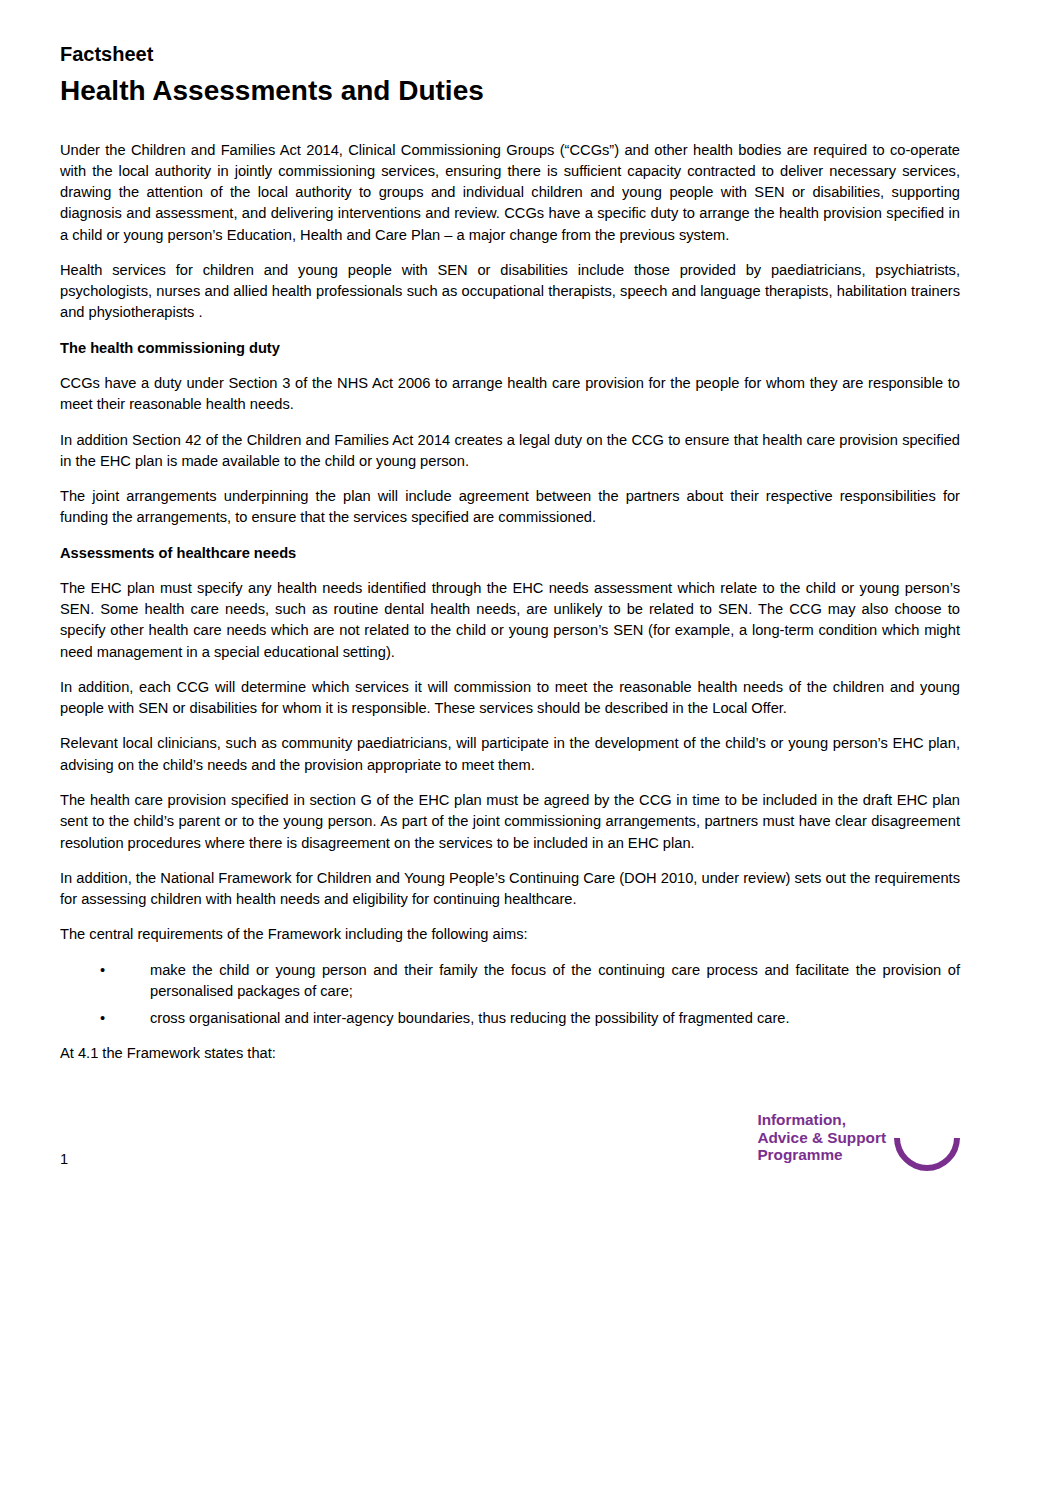Factsheet
Health Assessments and Duties
Under the Children and Families Act 2014, Clinical Commissioning Groups (“CCGs”) and other health bodies are required to co-operate with the local authority in jointly commissioning services, ensuring there is sufficient capacity contracted to deliver necessary services, drawing the attention of the local authority to groups and individual children and young people with SEN or disabilities, supporting diagnosis and assessment, and delivering interventions and review. CCGs have a specific duty to arrange the health provision specified in a child or young person’s Education, Health and Care Plan – a major change from the previous system.
Health services for children and young people with SEN or disabilities include those provided by paediatricians, psychiatrists, psychologists, nurses and allied health professionals such as occupational therapists, speech and language therapists, habilitation trainers and physiotherapists .
The health commissioning duty
CCGs have a duty under Section 3 of the NHS Act 2006 to arrange health care provision for the people for whom they are responsible to meet their reasonable health needs.
In addition Section 42 of the Children and Families Act 2014 creates a legal duty on the CCG to ensure that health care provision specified in the EHC plan is made available to the child or young person.
The joint arrangements underpinning the plan will include agreement between the partners about their respective responsibilities for funding the arrangements, to ensure that the services specified are commissioned.
Assessments of healthcare needs
The EHC plan must specify any health needs identified through the EHC needs assessment which relate to the child or young person’s SEN. Some health care needs, such as routine dental health needs, are unlikely to be related to SEN. The CCG may also choose to specify other health care needs which are not related to the child or young person’s SEN (for example, a long-term condition which might need management in a special educational setting).
In addition, each CCG will determine which services it will commission to meet the reasonable health needs of the children and young people with SEN or disabilities for whom it is responsible. These services should be described in the Local Offer.
Relevant local clinicians, such as community paediatricians, will participate in the development of the child’s or young person’s EHC plan, advising on the child’s needs and the provision appropriate to meet them.
The health care provision specified in section G of the EHC plan must be agreed by the CCG in time to be included in the draft EHC plan sent to the child’s parent or to the young person. As part of the joint commissioning arrangements, partners must have clear disagreement resolution procedures where there is disagreement on the services to be included in an EHC plan.
In addition, the National Framework for Children and Young People’s Continuing Care (DOH 2010, under review) sets out the requirements for assessing children with health needs and eligibility for continuing healthcare.
The central requirements of the Framework including the following aims:
• make the child or young person and their family the focus of the continuing care process and facilitate the provision of personalised packages of care;
• cross organisational and inter-agency boundaries, thus reducing the possibility of fragmented care.
At 4.1 the Framework states that:
1
Information,
Advice & Support
Programme